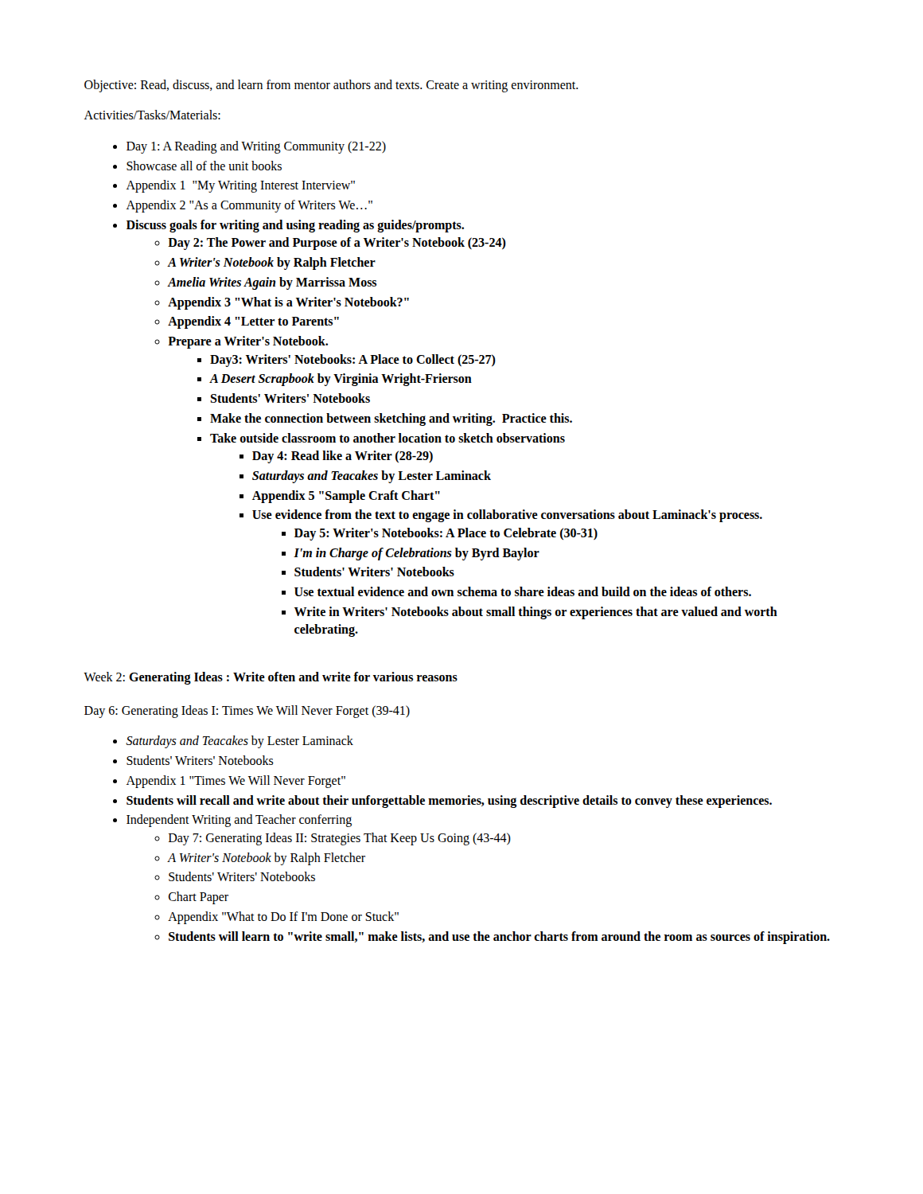Objective: Read, discuss, and learn from mentor authors and texts. Create a writing environment.
Activities/Tasks/Materials:
Day 1: A Reading and Writing Community (21-22)
Showcase all of the unit books
Appendix 1 "My Writing Interest Interview"
Appendix 2 "As a Community of Writers We…"
Discuss goals for writing and using reading as guides/prompts.
Day 2: The Power and Purpose of a Writer's Notebook (23-24)
A Writer's Notebook by Ralph Fletcher
Amelia Writes Again by Marrissa Moss
Appendix 3 "What is a Writer's Notebook?"
Appendix 4 "Letter to Parents"
Prepare a Writer's Notebook.
Day3: Writers' Notebooks: A Place to Collect (25-27)
A Desert Scrapbook by Virginia Wright-Frierson
Students' Writers' Notebooks
Make the connection between sketching and writing. Practice this.
Take outside classroom to another location to sketch observations
Day 4: Read like a Writer (28-29)
Saturdays and Teacakes by Lester Laminack
Appendix 5 "Sample Craft Chart"
Use evidence from the text to engage in collaborative conversations about Laminack's process.
Day 5: Writer's Notebooks: A Place to Celebrate (30-31)
I'm in Charge of Celebrations by Byrd Baylor
Students' Writers' Notebooks
Use textual evidence and own schema to share ideas and build on the ideas of others.
Write in Writers' Notebooks about small things or experiences that are valued and worth celebrating.
Week 2: Generating Ideas : Write often and write for various reasons
Day 6: Generating Ideas I: Times We Will Never Forget (39-41)
Saturdays and Teacakes by Lester Laminack
Students' Writers' Notebooks
Appendix 1 "Times We Will Never Forget"
Students will recall and write about their unforgettable memories, using descriptive details to convey these experiences.
Independent Writing and Teacher conferring
Day 7: Generating Ideas II: Strategies That Keep Us Going (43-44)
A Writer's Notebook by Ralph Fletcher
Students' Writers' Notebooks
Chart Paper
Appendix "What to Do If I'm Done or Stuck"
Students will learn to "write small," make lists, and use the anchor charts from around the room as sources of inspiration.